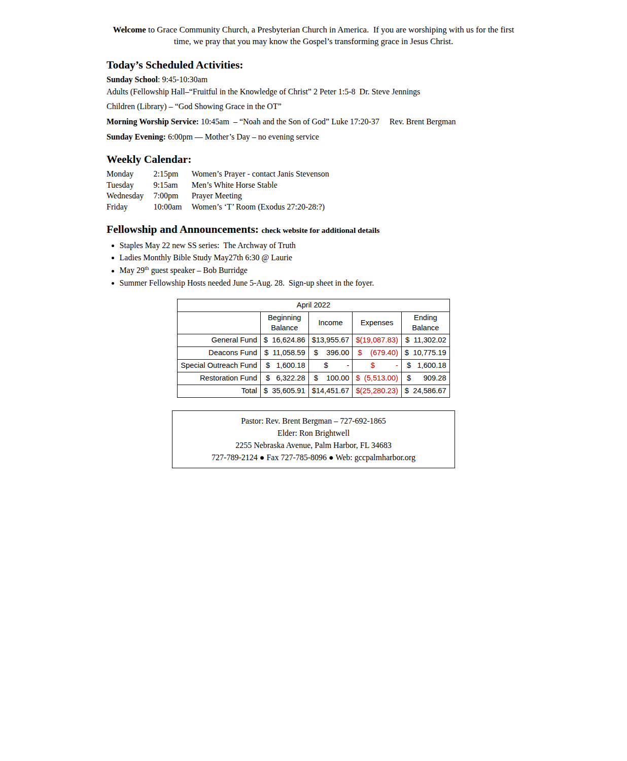Welcome to Grace Community Church, a Presbyterian Church in America. If you are worshiping with us for the first time, we pray that you may know the Gospel’s transforming grace in Jesus Christ.
Today’s Scheduled Activities:
Sunday School: 9:45-10:30am
Adults (Fellowship Hall–“Fruitful in the Knowledge of Christ” 2 Peter 1:5-8 Dr. Steve Jennings
Children (Library) – “God Showing Grace in the OT”
Morning Worship Service: 10:45am – “Noah and the Son of God” Luke 17:20-37 Rev. Brent Bergman
Sunday Evening: 6:00pm — Mother’s Day – no evening service
Weekly Calendar:
| Monday | 2:15pm | Women’s Prayer - contact Janis Stevenson |
| Tuesday | 9:15am | Men’s White Horse Stable |
| Wednesday | 7:00pm | Prayer Meeting |
| Friday | 10:00am | Women’s ‘T’ Room (Exodus 27:20-28:?) |
Fellowship and Announcements: check website for additional details
Staples May 22 new SS series: The Archway of Truth
Ladies Monthly Bible Study May27th 6:30 @ Laurie
May 29th guest speaker – Bob Burridge
Summer Fellowship Hosts needed June 5-Aug. 28. Sign-up sheet in the foyer.
April 2022
| | Beginning Balance | Income | Expenses | Ending Balance |
| --- | --- | --- | --- | --- |
| General Fund | $ 16,624.86 | $13,955.67 | $(19,087.83) | $ 11,302.02 |
| Deacons Fund | $ 11,058.59 | $ 396.00 | $ (679.40) | $ 10,775.19 |
| Special Outreach Fund | $ 1,600.18 | $ - | $ - | $ 1,600.18 |
| Restoration Fund | $ 6,322.28 | $ 100.00 | $ (5,513.00) | $ 909.28 |
| Total | $ 35,605.91 | $14,451.67 | $(25,280.23) | $ 24,586.67 |
Pastor: Rev. Brent Bergman – 727-692-1865
Elder: Ron Brightwell
2255 Nebraska Avenue, Palm Harbor, FL 34683
727-789-2124 ● Fax 727-785-8096 ● Web: gccpalmharbor.org